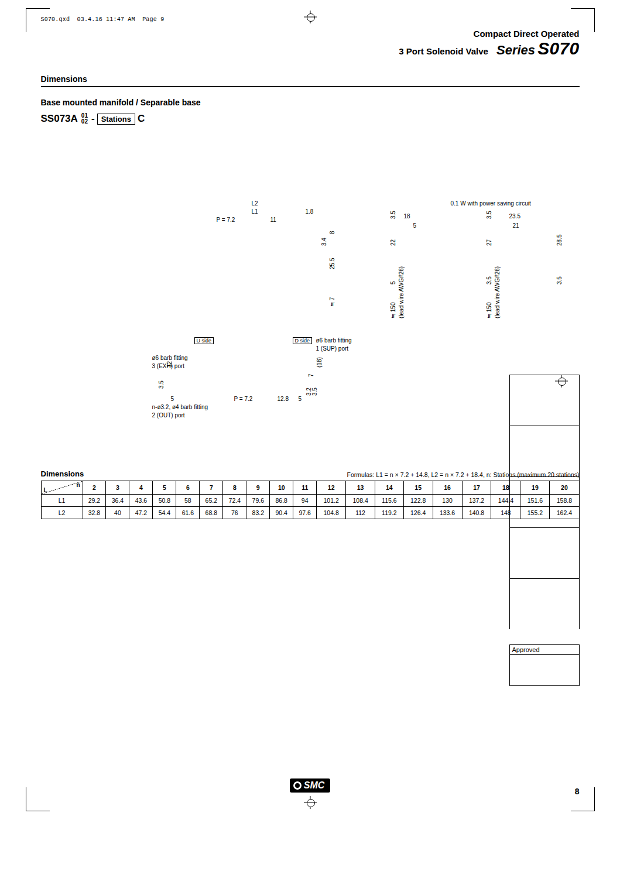S070.qxd 03.4.16 11:47 AM Page 9
Compact Direct Operated
3 Port Solenoid Valve Series S070
Dimensions
Base mounted manifold / Separable base
SS073A 01
02 - Stations C
L2
L1
P = 7.2
11
1.8
8
3.4
25.5
≒ 7
0.1 W with power saving circuit
18
5
3.5
22
5
≒ 150
(lead wire AWG#26)
23.5
21
3.5
27
28.5
3.5
3.5
≒ 150
(lead wire AWG#26)
U side
D side
ø6 barb fitting
1 (SUP) port
ø6 barb fitting
3 (EXH) port
12
3.5
5
P = 7.2
12.8
5
3.2
3.5
(18)
7
n-ø3.2, ø4 barb fitting
2 (OUT) port
Dimensions
Formulas: L1 = n × 7.2 + 14.8, L2 = n × 7.2 + 18.4, n: Stations (maximum 20 stations)
| L n | 2 | 3 | 4 | 5 | 6 | 7 | 8 | 9 | 10 | 11 | 12 | 13 | 14 | 15 | 16 | 17 | 18 | 19 | 20 |
| --- | --- | --- | --- | --- | --- | --- | --- | --- | --- | --- | --- | --- | --- | --- | --- | --- | --- | --- | --- |
| L1 | 29.2 | 36.4 | 43.6 | 50.8 | 58 | 65.2 | 72.4 | 79.6 | 86.8 | 94 | 101.2 | 108.4 | 115.6 | 122.8 | 130 | 137.2 | 144.4 | 151.6 | 158.8 |
| L2 | 32.8 | 40 | 47.2 | 54.4 | 61.6 | 68.8 | 76 | 83.2 | 90.4 | 97.6 | 104.8 | 112 | 119.2 | 126.4 | 133.6 | 140.8 | 148 | 155.2 | 162.4 |
Approved
SMC
8